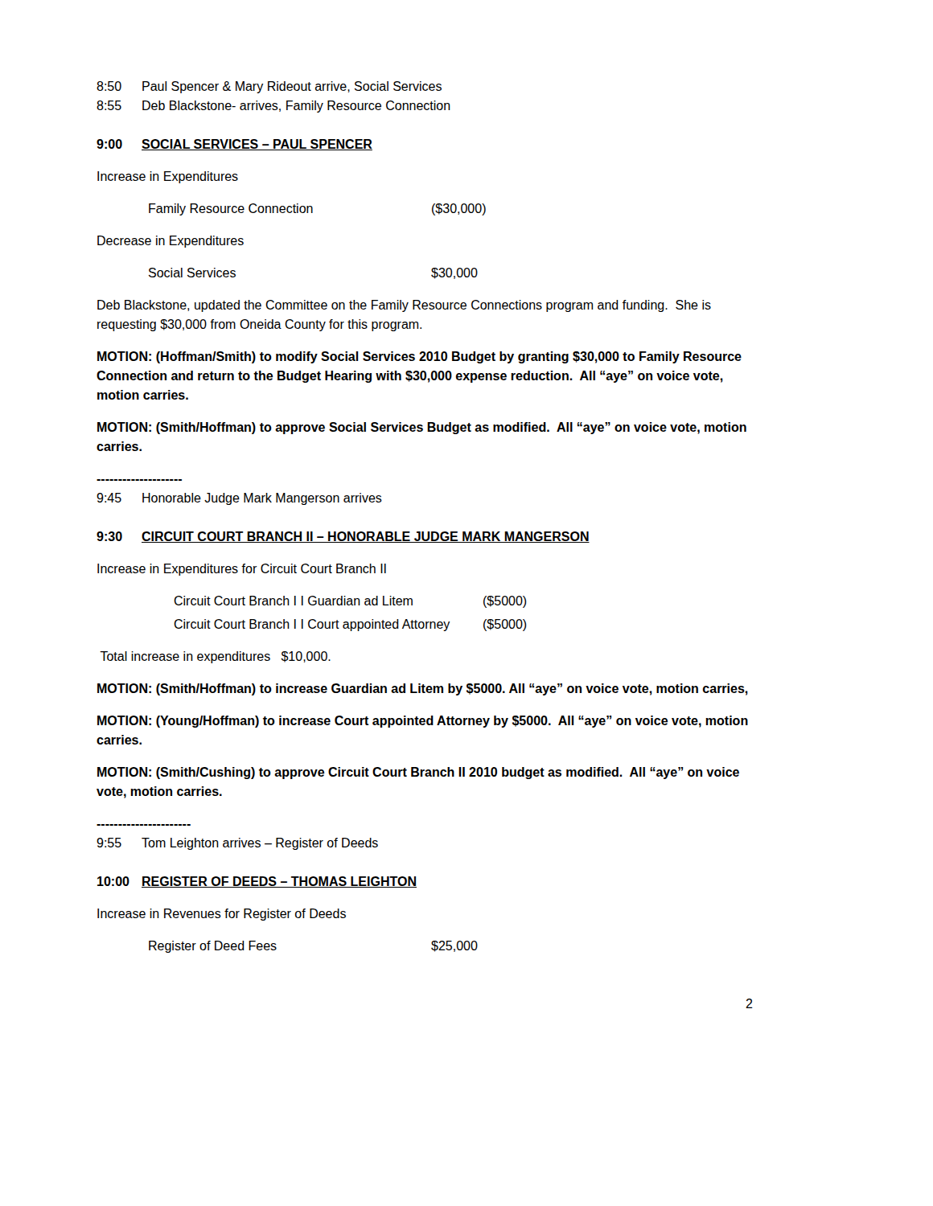8:50 Paul Spencer & Mary Rideout arrive, Social Services
8:55 Deb Blackstone- arrives, Family Resource Connection
9:00 SOCIAL SERVICES – PAUL SPENCER
Increase in Expenditures
Family Resource Connection($30,000)
Decrease in Expenditures
Social Services$30,000
Deb Blackstone, updated the Committee on the Family Resource Connections program and funding. She is requesting $30,000 from Oneida County for this program.
MOTION: (Hoffman/Smith) to modify Social Services 2010 Budget by granting $30,000 to Family Resource Connection and return to the Budget Hearing with $30,000 expense reduction. All “aye” on voice vote, motion carries.
MOTION: (Smith/Hoffman) to approve Social Services Budget as modified. All “aye” on voice vote, motion carries.
--------------------
9:45 Honorable Judge Mark Mangerson arrives
9:30 CIRCUIT COURT BRANCH II – HONORABLE JUDGE MARK MANGERSON
Increase in Expenditures for Circuit Court Branch II
Circuit Court Branch I I Guardian ad Litem($5000)
Circuit Court Branch I I Court appointed Attorney($5000)
Total increase in expenditures $10,000.
MOTION: (Smith/Hoffman) to increase Guardian ad Litem by $5000. All “aye” on voice vote, motion carries,
MOTION: (Young/Hoffman) to increase Court appointed Attorney by $5000. All “aye” on voice vote, motion carries.
MOTION: (Smith/Cushing) to approve Circuit Court Branch II 2010 budget as modified. All “aye” on voice vote, motion carries.
----------------------
9:55 Tom Leighton arrives – Register of Deeds
10:00 REGISTER OF DEEDS – THOMAS LEIGHTON
Increase in Revenues for Register of Deeds
Register of Deed Fees$25,000
2